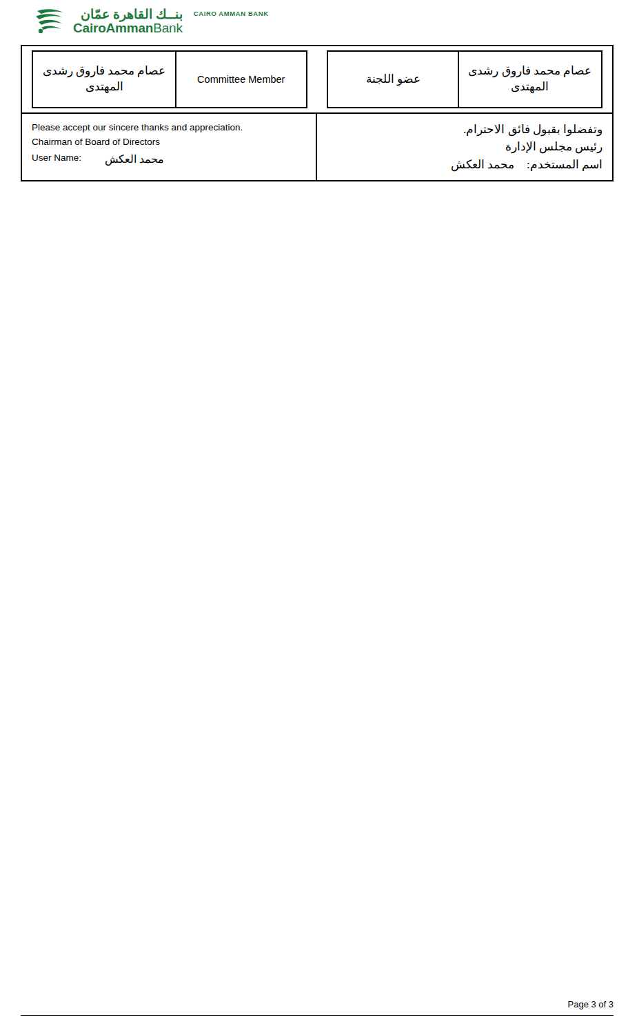بنــك القاهرة عمّان
CairoAmman Bank
CAIRO AMMAN BANK
عصام محمد فاروق رشدى المهتدى
Committee Member
عضو اللجنة
عصام محمد فاروق رشدى المهتدى
Please accept our sincere thanks and appreciation.
Chairman of Board of Directors
User Name: محمد العكش
وتفضلوا بقبول فائق الاحترام.
رئيس مجلس الإدارة
اسم المستخدم: محمد العكش
Page 3 of 3